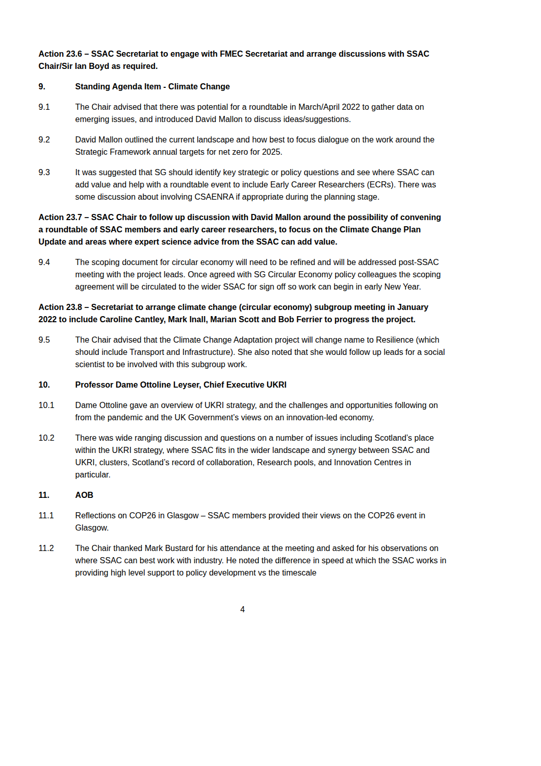Action 23.6 – SSAC Secretariat to engage with FMEC Secretariat and arrange discussions with SSAC Chair/Sir Ian Boyd as required.
9.
Standing Agenda Item - Climate Change
9.1
The Chair advised that there was potential for a roundtable in March/April 2022 to gather data on emerging issues, and introduced David Mallon to discuss ideas/suggestions.
9.2
David Mallon outlined the current landscape and how best to focus dialogue on the work around the Strategic Framework annual targets for net zero for 2025.
9.3
It was suggested that SG should identify key strategic or policy questions and see where SSAC can add value and help with a roundtable event to include Early Career Researchers (ECRs). There was some discussion about involving CSAENRA if appropriate during the planning stage.
Action 23.7 – SSAC Chair to follow up discussion with David Mallon around the possibility of convening a roundtable of SSAC members and early career researchers, to focus on the Climate Change Plan Update and areas where expert science advice from the SSAC can add value.
9.4
The scoping document for circular economy will need to be refined and will be addressed post-SSAC meeting with the project leads. Once agreed with SG Circular Economy policy colleagues the scoping agreement will be circulated to the wider SSAC for sign off so work can begin in early New Year.
Action 23.8 – Secretariat to arrange climate change (circular economy) subgroup meeting in January 2022 to include Caroline Cantley, Mark Inall, Marian Scott and Bob Ferrier to progress the project.
9.5
The Chair advised that the Climate Change Adaptation project will change name to Resilience (which should include Transport and Infrastructure). She also noted that she would follow up leads for a social scientist to be involved with this subgroup work.
10.
Professor Dame Ottoline Leyser, Chief Executive UKRI
10.1
Dame Ottoline gave an overview of UKRI strategy, and the challenges and opportunities following on from the pandemic and the UK Government’s views on an innovation-led economy.
10.2
There was wide ranging discussion and questions on a number of issues including Scotland’s place within the UKRI strategy, where SSAC fits in the wider landscape and synergy between SSAC and UKRI, clusters, Scotland’s record of collaboration, Research pools, and Innovation Centres in particular.
11.
AOB
11.1
Reflections on COP26 in Glasgow – SSAC members provided their views on the COP26 event in Glasgow.
11.2
The Chair thanked Mark Bustard for his attendance at the meeting and asked for his observations on where SSAC can best work with industry. He noted the difference in speed at which the SSAC works in providing high level support to policy development vs the timescale
4